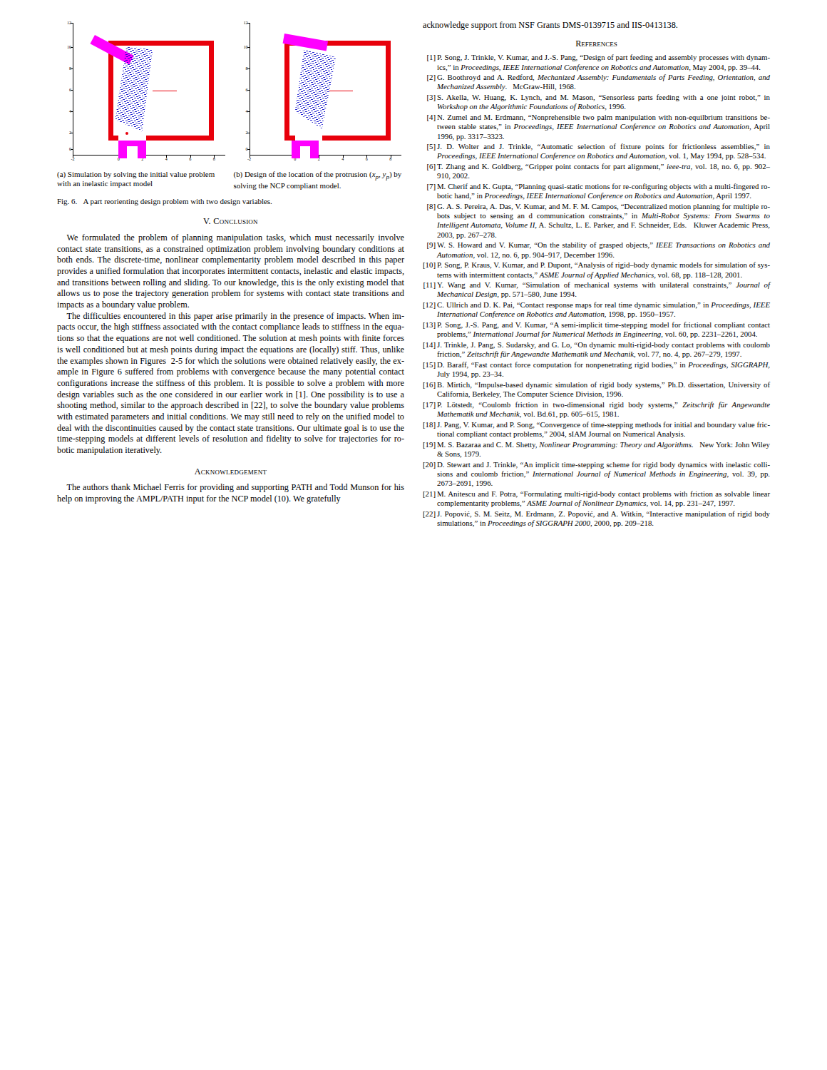12
10
8
6
4
2
0
-2
0
2
4
6
8
(a) Simulation by solving the initial value problem with an inelastic impact model
12
10
8
6
4
2
0
-2
0
2
4
6
8
(b) Design of the location of the protrusion (xp, yp) by solving the NCP compliant model.
Fig. 6. A part reorienting design problem with two design variables.
V. Conclusion
We formulated the problem of planning manipulation tasks, which must necessarily involve contact state transitions, as a constrained optimization problem involving boundary conditions at both ends. The discrete-time, nonlinear complementarity problem model described in this paper provides a unified formulation that incorporates intermittent contacts, inelastic and elastic impacts, and transitions between rolling and sliding. To our knowledge, this is the only existing model that allows us to pose the trajectory generation problem for systems with contact state transitions and impacts as a boundary value problem.
The difficulties encountered in this paper arise primarily in the presence of impacts. When impacts occur, the high stiffness associated with the contact compliance leads to stiffness in the equations so that the equations are not well conditioned. The solution at mesh points with finite forces is well conditioned but at mesh points during impact the equations are (locally) stiff. Thus, unlike the examples shown in Figures 2-5 for which the solutions were obtained relatively easily, the example in Figure 6 suffered from problems with convergence because the many potential contact configurations increase the stiffness of this problem. It is possible to solve a problem with more design variables such as the one considered in our earlier work in [1]. One possibility is to use a shooting method, similar to the approach described in [22], to solve the boundary value problems with estimated parameters and initial conditions. We may still need to rely on the unified model to deal with the discontinuities caused by the contact state transitions. Our ultimate goal is to use the time-stepping models at different levels of resolution and fidelity to solve for trajectories for robotic manipulation iteratively.
Acknowledgement
The authors thank Michael Ferris for providing and supporting PATH and Todd Munson for his help on improving the AMPL/PATH input for the NCP model (10). We gratefully
acknowledge support from NSF Grants DMS-0139715 and IIS-0413138.
References
[1] P. Song, J. Trinkle, V. Kumar, and J.-S. Pang, “Design of part feeding and assembly processes with dynamics,” in Proceedings, IEEE International Conference on Robotics and Automation, May 2004, pp. 39–44.
[2] G. Boothroyd and A. Redford, Mechanized Assembly: Fundamentals of Parts Feeding, Orientation, and Mechanized Assembly. McGraw-Hill, 1968.
[3] S. Akella, W. Huang, K. Lynch, and M. Mason, “Sensorless parts feeding with a one joint robot,” in Workshop on the Algorithmic Foundations of Robotics, 1996.
[4] N. Zumel and M. Erdmann, “Nonprehensible two palm manipulation with non-equilbrium transitions between stable states,” in Proceedings, IEEE International Conference on Robotics and Automation, April 1996, pp. 3317–3323.
[5] J. D. Wolter and J. Trinkle, “Automatic selection of fixture points for frictionless assemblies,” in Proceedings, IEEE International Conference on Robotics and Automation, vol. 1, May 1994, pp. 528–534.
[6] T. Zhang and K. Goldberg, “Gripper point contacts for part alignment,” ieee-tra, vol. 18, no. 6, pp. 902–910, 2002.
[7] M. Cherif and K. Gupta, “Planning quasi-static motions for re-configuring objects with a multi-fingered robotic hand,” in Proceedings, IEEE International Conference on Robotics and Automation, April 1997.
[8] G. A. S. Pereira, A. Das, V. Kumar, and M. F. M. Campos, “Decentralized motion planning for multiple robots subject to sensing an d communication constraints,” in Multi-Robot Systems: From Swarms to Intelligent Automata, Volume II, A. Schultz, L. E. Parker, and F. Schneider, Eds. Kluwer Academic Press, 2003, pp. 267–278.
[9] W. S. Howard and V. Kumar, “On the stability of grasped objects,” IEEE Transactions on Robotics and Automation, vol. 12, no. 6, pp. 904–917, December 1996.
[10] P. Song, P. Kraus, V. Kumar, and P. Dupont, “Analysis of rigid–body dynamic models for simulation of systems with intermittent contacts,” ASME Journal of Applied Mechanics, vol. 68, pp. 118–128, 2001.
[11] Y. Wang and V. Kumar, “Simulation of mechanical systems with unilateral constraints,” Journal of Mechanical Design, pp. 571–580, June 1994.
[12] C. Ullrich and D. K. Pai, “Contact response maps for real time dynamic simulation,” in Proceedings, IEEE International Conference on Robotics and Automation, 1998, pp. 1950–1957.
[13] P. Song, J.-S. Pang, and V. Kumar, “A semi-implicit time-stepping model for frictional compliant contact problems,” International Journal for Numerical Methods in Engineering, vol. 60, pp. 2231–2261, 2004.
[14] J. Trinkle, J. Pang, S. Sudarsky, and G. Lo, “On dynamic multi-rigid-body contact problems with coulomb friction,” Zeitschrift für Angewandte Mathematik und Mechanik, vol. 77, no. 4, pp. 267–279, 1997.
[15] D. Baraff, “Fast contact force computation for nonpenetrating rigid bodies,” in Proceedings, SIGGRAPH, July 1994, pp. 23–34.
[16] B. Mirtich, “Impulse-based dynamic simulation of rigid body systems,” Ph.D. dissertation, University of California, Berkeley, The Computer Science Division, 1996.
[17] P. Lötstedt, “Coulomb friction in two-dimensional rigid body systems,” Zeitschrift für Angewandte Mathematik und Mechanik, vol. Bd.61, pp. 605–615, 1981.
[18] J. Pang, V. Kumar, and P. Song, “Convergence of time-stepping methods for initial and boundary value frictional compliant contact problems,” 2004, sIAM Journal on Numerical Analysis.
[19] M. S. Bazaraa and C. M. Shetty, Nonlinear Programming: Theory and Algorithms. New York: John Wiley & Sons, 1979.
[20] D. Stewart and J. Trinkle, “An implicit time-stepping scheme for rigid body dynamics with inelastic collisions and coulomb friction,” International Journal of Numerical Methods in Engineering, vol. 39, pp. 2673–2691, 1996.
[21] M. Anitescu and F. Potra, “Formulating multi-rigid-body contact problems with friction as solvable linear complementarity problems,” ASME Journal of Nonlinear Dynamics, vol. 14, pp. 231–247, 1997.
[22] J. Popović, S. M. Seitz, M. Erdmann, Z. Popović, and A. Witkin, “Interactive manipulation of rigid body simulations,” in Proceedings of SIGGRAPH 2000, 2000, pp. 209–218.